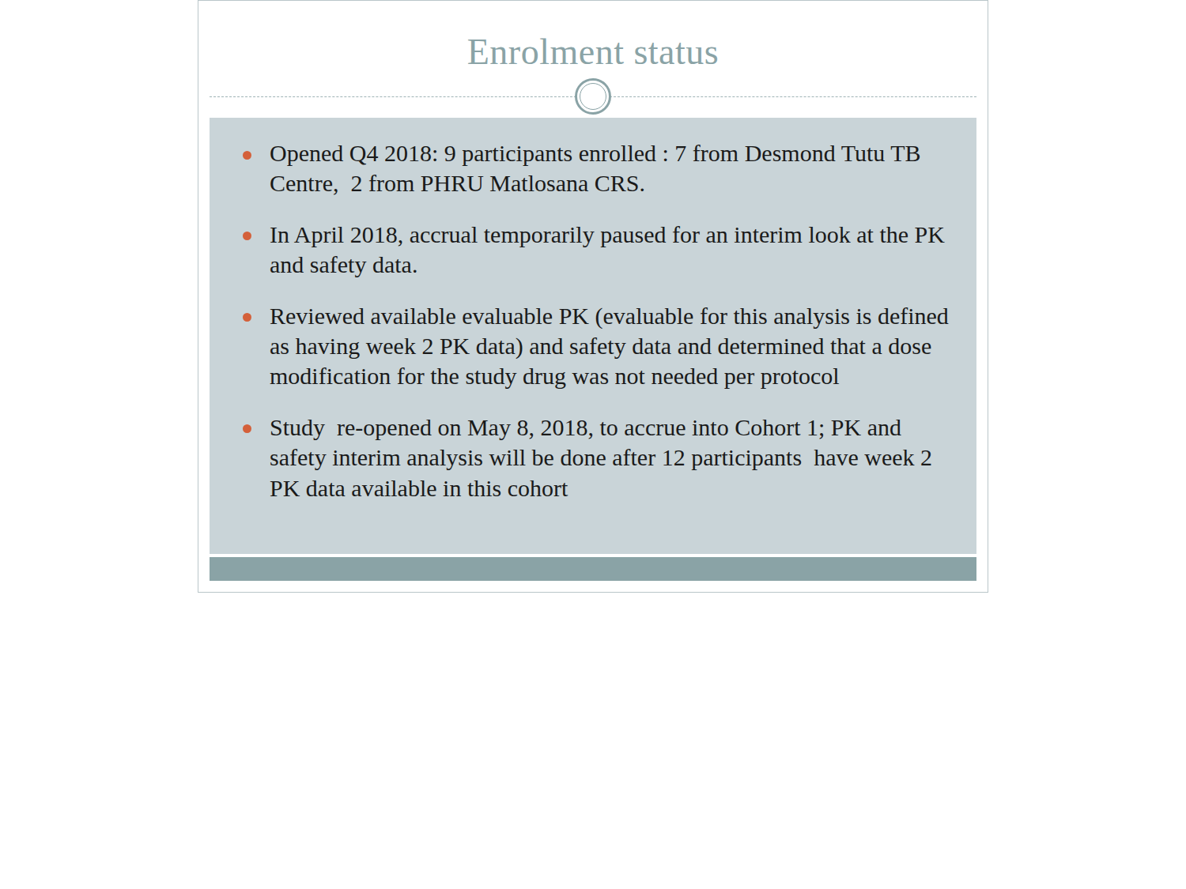Enrolment status
Opened Q4 2018: 9 participants enrolled : 7 from Desmond Tutu TB Centre, 2 from PHRU Matlosana CRS.
In April 2018, accrual temporarily paused for an interim look at the PK and safety data.
Reviewed available evaluable PK (evaluable for this analysis is defined as having week 2 PK data) and safety data and determined that a dose modification for the study drug was not needed per protocol
Study re-opened on May 8, 2018, to accrue into Cohort 1; PK and safety interim analysis will be done after 12 participants have week 2 PK data available in this cohort